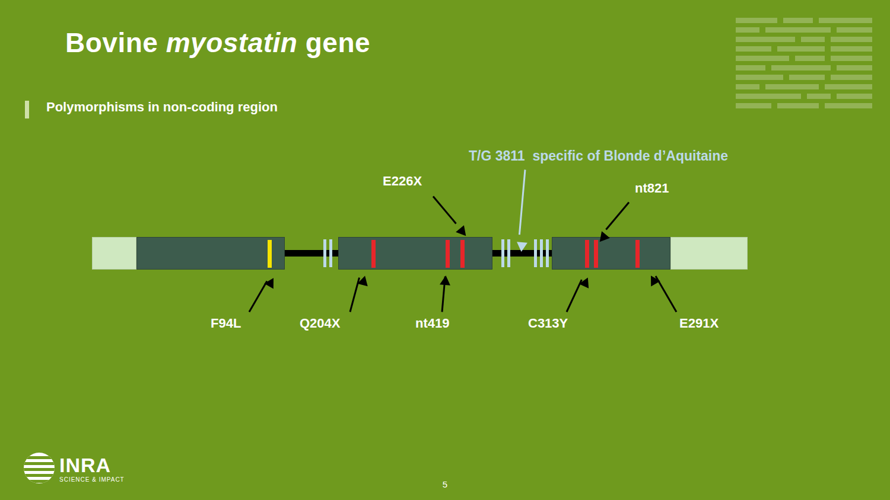Bovine myostatin gene
Polymorphisms in non-coding region
T/G 3811 specific of Blonde d’Aquitaine
E226X
nt821
F94L
Q204X
nt419
C313Y
E291X
INRA
SCIENCE & IMPACT
5